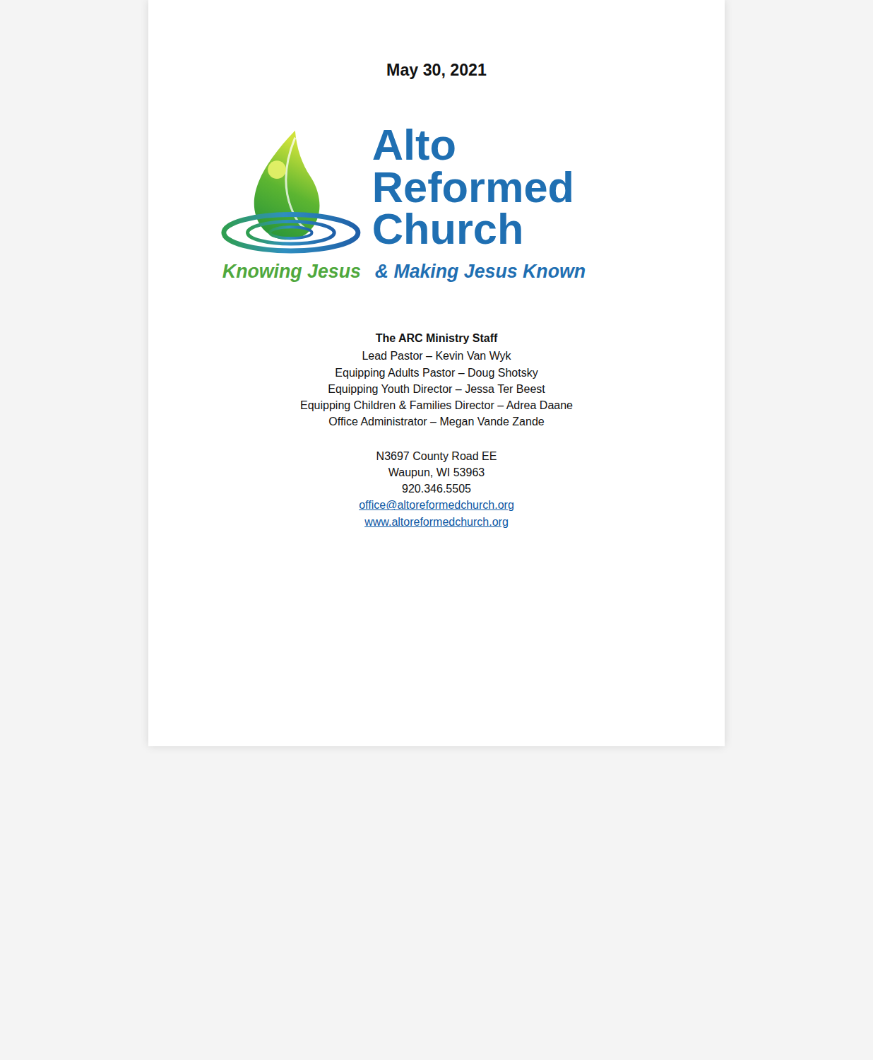May 30, 2021
Alto Reformed Church Knowing Jesus & Making Jesus Known
The ARC Ministry Staff
Lead Pastor – Kevin Van Wyk
Equipping Adults Pastor – Doug Shotsky
Equipping Youth Director – Jessa Ter Beest
Equipping Children & Families Director – Adrea Daane
Office Administrator – Megan Vande Zande
N3697 County Road EE
Waupun, WI 53963
920.346.5505
office@altoreformedchurch.org
www.altoreformedchurch.org